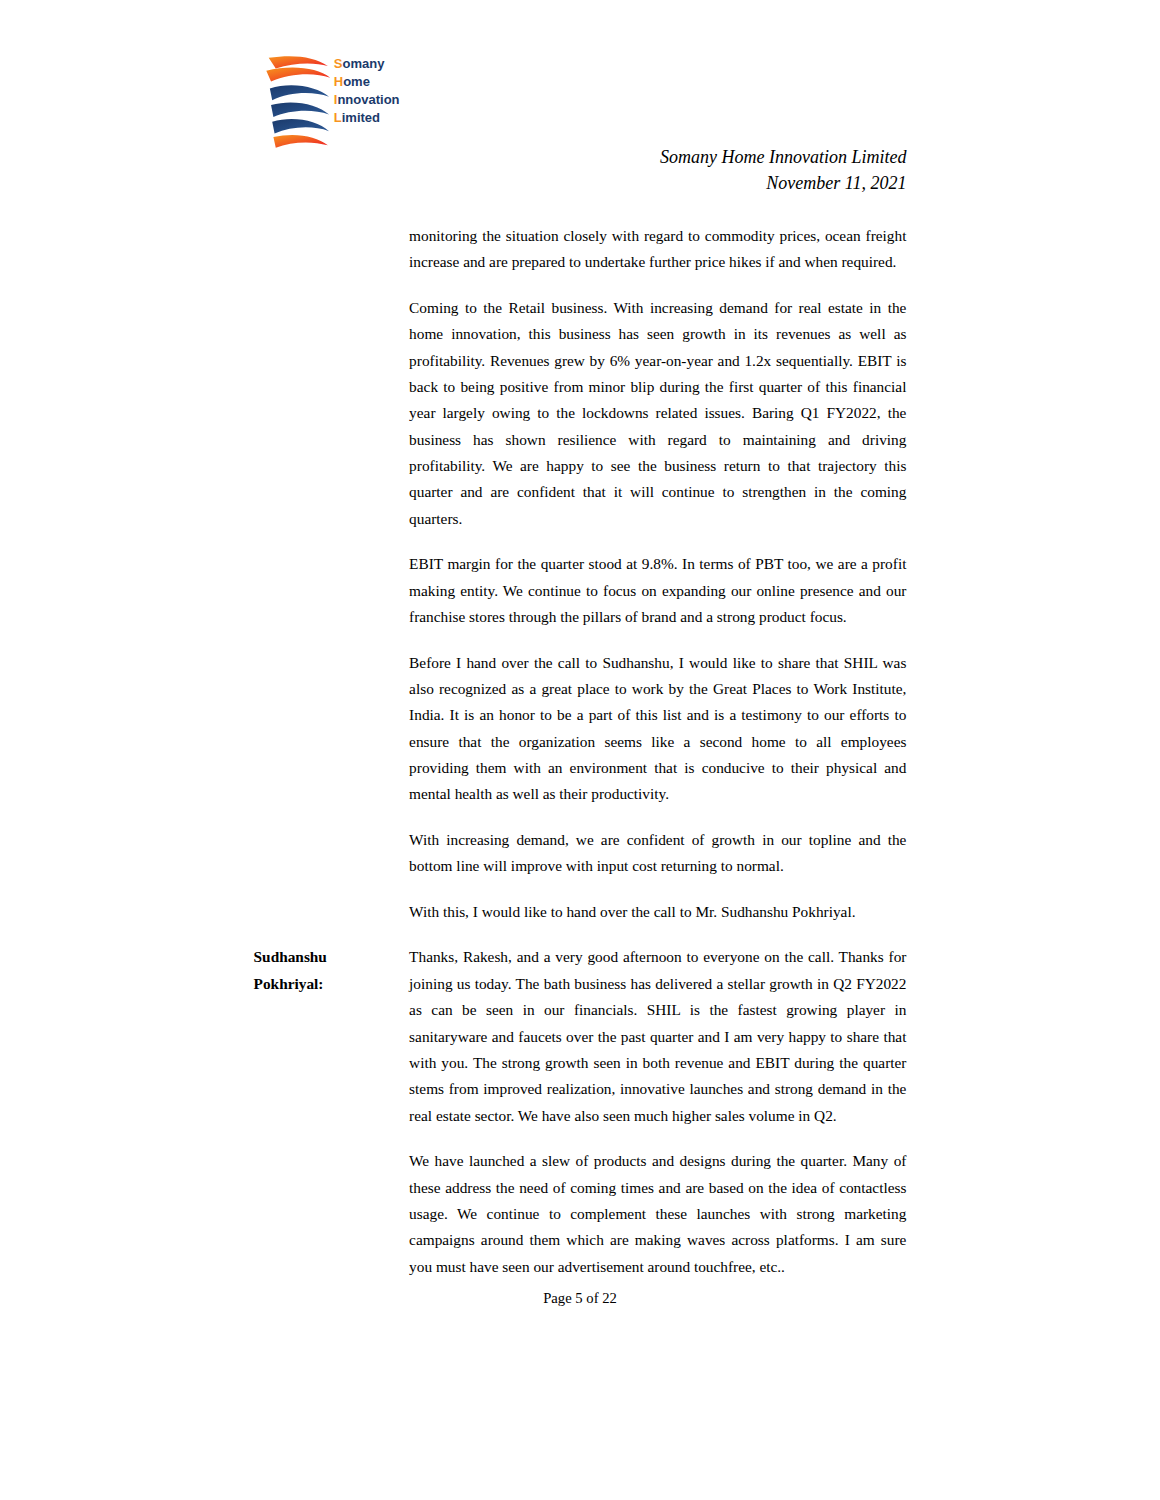Somany Home Innovation Limited
Somany Home Innovation Limited
November 11, 2021
monitoring the situation closely with regard to commodity prices, ocean freight increase and are prepared to undertake further price hikes if and when required.
Coming to the Retail business. With increasing demand for real estate in the home innovation, this business has seen growth in its revenues as well as profitability. Revenues grew by 6% year-on-year and 1.2x sequentially. EBIT is back to being positive from minor blip during the first quarter of this financial year largely owing to the lockdowns related issues. Baring Q1 FY2022, the business has shown resilience with regard to maintaining and driving profitability. We are happy to see the business return to that trajectory this quarter and are confident that it will continue to strengthen in the coming quarters.
EBIT margin for the quarter stood at 9.8%. In terms of PBT too, we are a profit making entity. We continue to focus on expanding our online presence and our franchise stores through the pillars of brand and a strong product focus.
Before I hand over the call to Sudhanshu, I would like to share that SHIL was also recognized as a great place to work by the Great Places to Work Institute, India. It is an honor to be a part of this list and is a testimony to our efforts to ensure that the organization seems like a second home to all employees providing them with an environment that is conducive to their physical and mental health as well as their productivity.
With increasing demand, we are confident of growth in our topline and the bottom line will improve with input cost returning to normal.
With this, I would like to hand over the call to Mr. Sudhanshu Pokhriyal.
Sudhanshu Pokhriyal:
Thanks, Rakesh, and a very good afternoon to everyone on the call. Thanks for joining us today. The bath business has delivered a stellar growth in Q2 FY2022 as can be seen in our financials. SHIL is the fastest growing player in sanitaryware and faucets over the past quarter and I am very happy to share that with you. The strong growth seen in both revenue and EBIT during the quarter stems from improved realization, innovative launches and strong demand in the real estate sector. We have also seen much higher sales volume in Q2.
We have launched a slew of products and designs during the quarter. Many of these address the need of coming times and are based on the idea of contactless usage. We continue to complement these launches with strong marketing campaigns around them which are making waves across platforms. I am sure you must have seen our advertisement around touchfree, etc..
Page 5 of 22